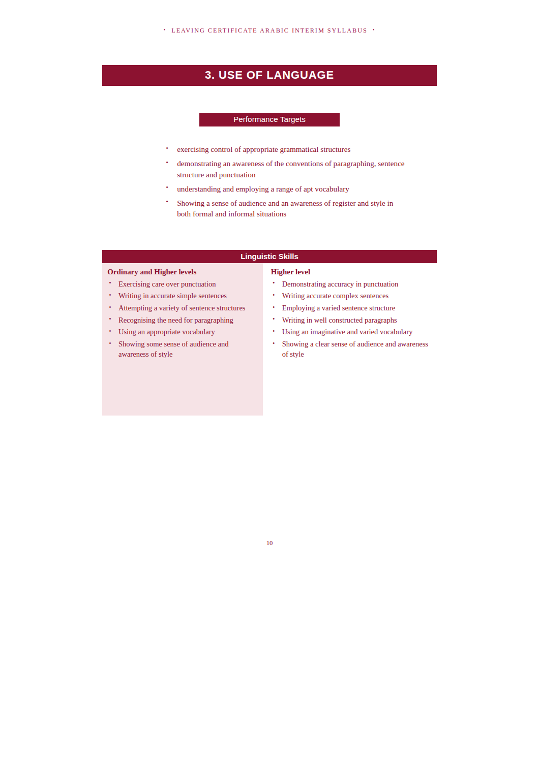•Leaving Certificate Arabic Interim Syllabus•
3. USE OF LANGUAGE
Performance Targets
exercising control of appropriate grammatical structures
demonstrating an awareness of the conventions of paragraphing, sentence structure and punctuation
understanding and employing a range of apt vocabulary
Showing a sense of audience and an awareness of register and style in both formal and informal situations
Linguistic Skills
Ordinary and Higher levels
Exercising care over punctuation
Writing in accurate simple sentences
Attempting a variety of sentence structures
Recognising the need for paragraphing
Using an appropriate vocabulary
Showing some sense of audience and awareness of style
Higher level
Demonstrating accuracy in punctuation
Writing accurate complex sentences
Employing a varied sentence structure
Writing in well constructed paragraphs
Using an imaginative and varied vocabulary
Showing a clear sense of audience and awareness of style
10